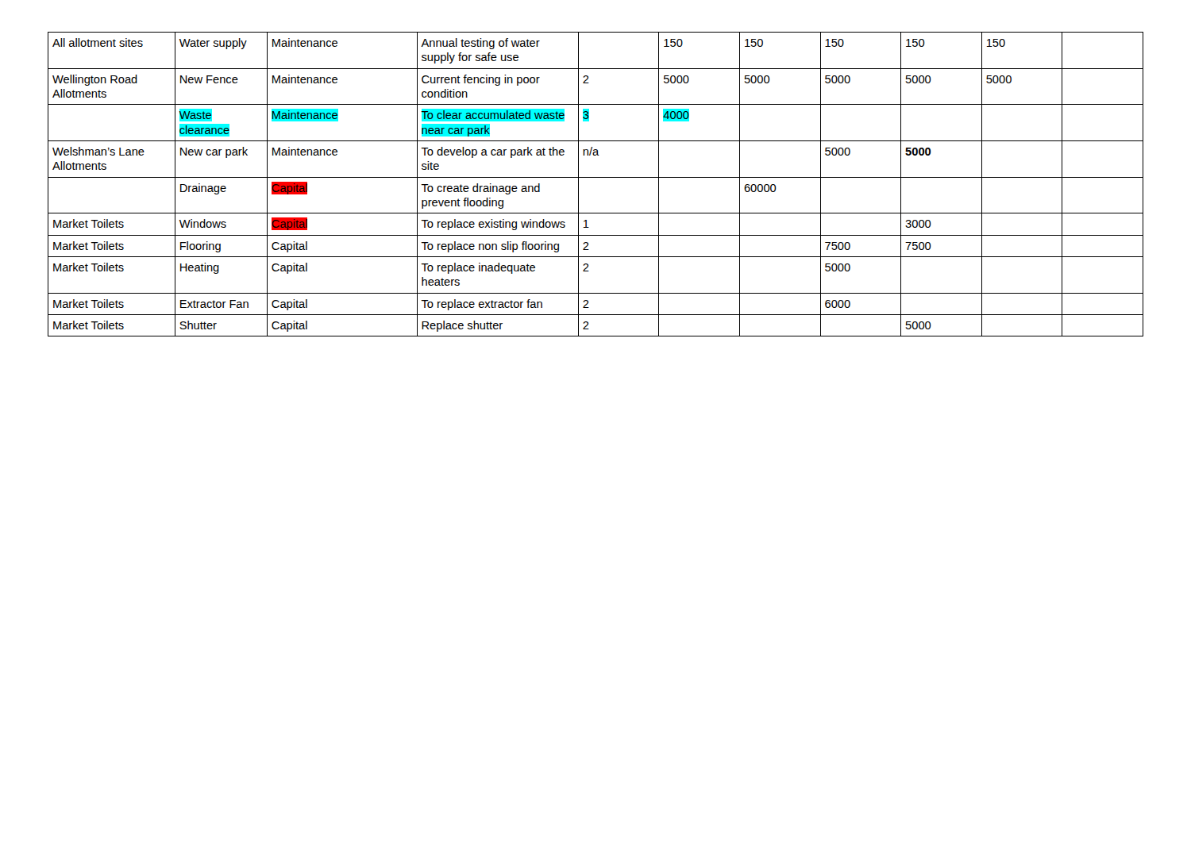| All allotment sites | Water supply | Maintenance | Annual testing of water supply for safe use | | 150 | 150 | 150 | 150 | 150 | |
| Wellington Road Allotments | New Fence | Maintenance | Current fencing in poor condition | 2 | 5000 | 5000 | 5000 | 5000 | 5000 | |
| | Waste clearance | Maintenance | To clear accumulated waste near car park | 3 | 4000 | | | | | |
| Welshman’s Lane Allotments | New car park | Maintenance | To develop a car park at the site | n/a | | | 5000 | 5000 | | |
| | Drainage | Capital | To create drainage and prevent flooding | | | 60000 | | | | |
| Market Toilets | Windows | Capital | To replace existing windows | 1 | | | | 3000 | | |
| Market Toilets | Flooring | Capital | To replace non slip flooring | 2 | | | 7500 | 7500 | | |
| Market Toilets | Heating | Capital | To replace inadequate heaters | 2 | | | 5000 | | | |
| Market Toilets | Extractor Fan | Capital | To replace extractor fan | 2 | | | 6000 | | | |
| Market Toilets | Shutter | Capital | Replace shutter | 2 | | | | 5000 | | |